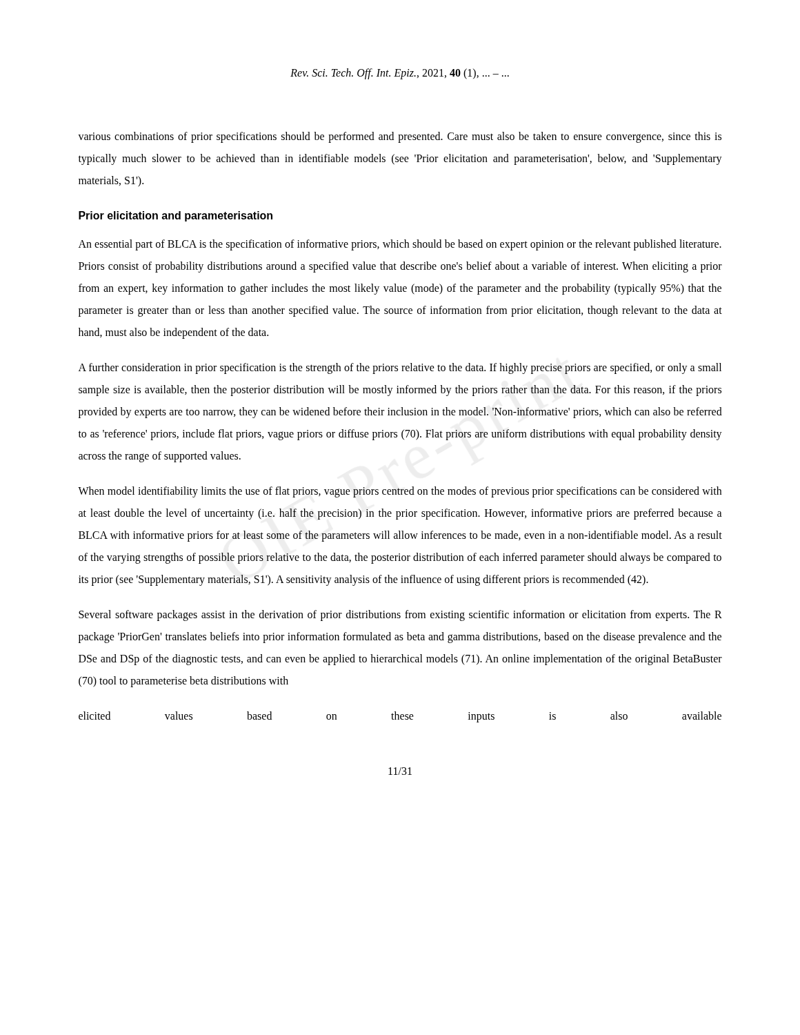OIE Pre-print
Rev. Sci. Tech. Off. Int. Epiz., 2021, 40 (1), ... – ...
various combinations of prior specifications should be performed and presented. Care must also be taken to ensure convergence, since this is typically much slower to be achieved than in identifiable models (see 'Prior elicitation and parameterisation', below, and 'Supplementary materials, S1').
Prior elicitation and parameterisation
An essential part of BLCA is the specification of informative priors, which should be based on expert opinion or the relevant published literature. Priors consist of probability distributions around a specified value that describe one's belief about a variable of interest. When eliciting a prior from an expert, key information to gather includes the most likely value (mode) of the parameter and the probability (typically 95%) that the parameter is greater than or less than another specified value. The source of information from prior elicitation, though relevant to the data at hand, must also be independent of the data.
A further consideration in prior specification is the strength of the priors relative to the data. If highly precise priors are specified, or only a small sample size is available, then the posterior distribution will be mostly informed by the priors rather than the data. For this reason, if the priors provided by experts are too narrow, they can be widened before their inclusion in the model. 'Non-informative' priors, which can also be referred to as 'reference' priors, include flat priors, vague priors or diffuse priors (70). Flat priors are uniform distributions with equal probability density across the range of supported values.
When model identifiability limits the use of flat priors, vague priors centred on the modes of previous prior specifications can be considered with at least double the level of uncertainty (i.e. half the precision) in the prior specification. However, informative priors are preferred because a BLCA with informative priors for at least some of the parameters will allow inferences to be made, even in a non-identifiable model. As a result of the varying strengths of possible priors relative to the data, the posterior distribution of each inferred parameter should always be compared to its prior (see 'Supplementary materials, S1'). A sensitivity analysis of the influence of using different priors is recommended (42).
Several software packages assist in the derivation of prior distributions from existing scientific information or elicitation from experts. The R package 'PriorGen' translates beliefs into prior information formulated as beta and gamma distributions, based on the disease prevalence and the DSe and DSp of the diagnostic tests, and can even be applied to hierarchical models (71). An online implementation of the original BetaBuster (70) tool to parameterise beta distributions with
elicited values based on these inputs is also available
11/31